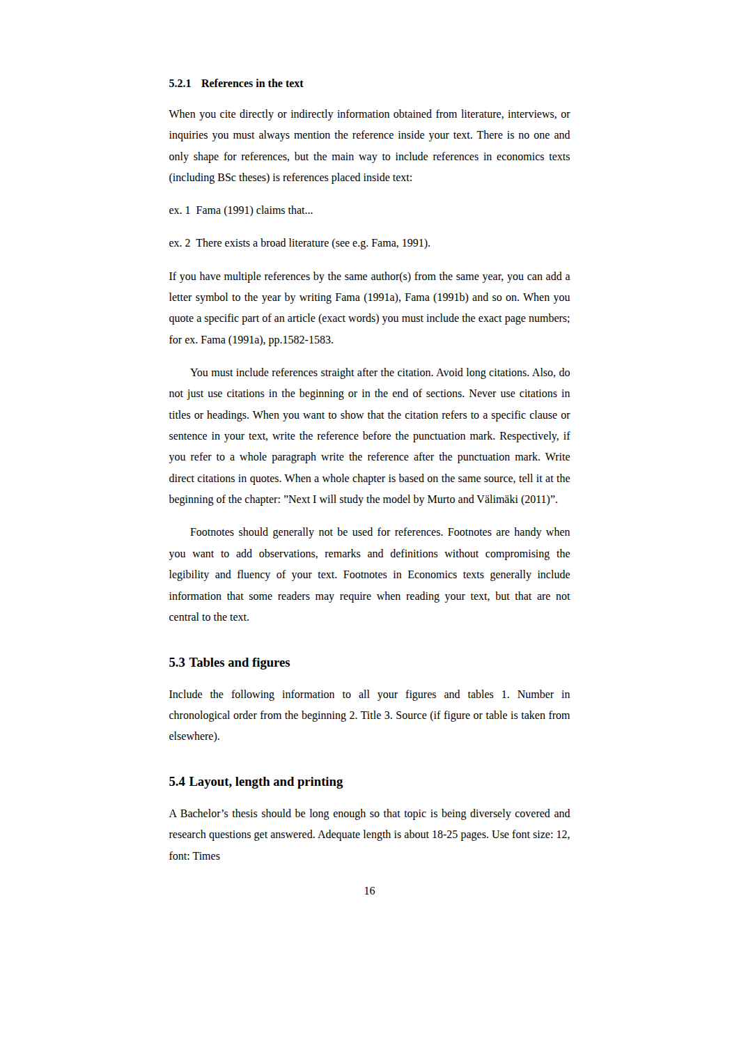5.2.1 References in the text
When you cite directly or indirectly information obtained from literature, interviews, or inquiries you must always mention the reference inside your text. There is no one and only shape for references, but the main way to include references in economics texts (including BSc theses) is references placed inside text:
ex. 1 Fama (1991) claims that...
ex. 2 There exists a broad literature (see e.g. Fama, 1991).
If you have multiple references by the same author(s) from the same year, you can add a letter symbol to the year by writing Fama (1991a), Fama (1991b) and so on. When you quote a specific part of an article (exact words) you must include the exact page numbers; for ex. Fama (1991a), pp.1582-1583.
You must include references straight after the citation. Avoid long citations. Also, do not just use citations in the beginning or in the end of sections. Never use citations in titles or headings. When you want to show that the citation refers to a specific clause or sentence in your text, write the reference before the punctuation mark. Respectively, if you refer to a whole paragraph write the reference after the punctuation mark. Write direct citations in quotes. When a whole chapter is based on the same source, tell it at the beginning of the chapter: ”Next I will study the model by Murto and Välimäki (2011)”.
Footnotes should generally not be used for references. Footnotes are handy when you want to add observations, remarks and definitions without compromising the legibility and fluency of your text. Footnotes in Economics texts generally include information that some readers may require when reading your text, but that are not central to the text.
5.3 Tables and figures
Include the following information to all your figures and tables 1. Number in chronological order from the beginning 2. Title 3. Source (if figure or table is taken from elsewhere).
5.4 Layout, length and printing
A Bachelor’s thesis should be long enough so that topic is being diversely covered and research questions get answered. Adequate length is about 18-25 pages. Use font size: 12, font: Times
16